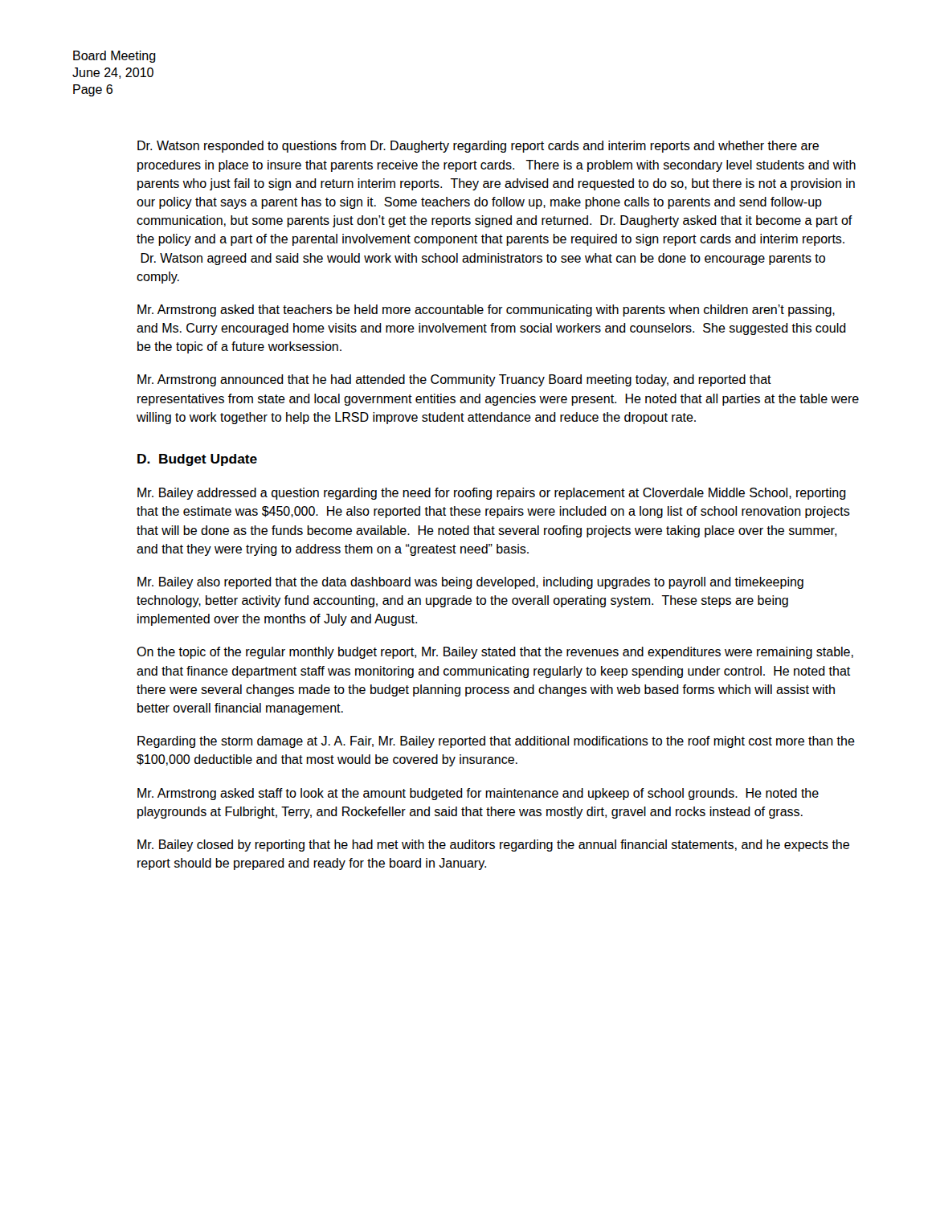Board Meeting
June 24, 2010
Page 6
Dr. Watson responded to questions from Dr. Daugherty regarding report cards and interim reports and whether there are procedures in place to insure that parents receive the report cards. There is a problem with secondary level students and with parents who just fail to sign and return interim reports. They are advised and requested to do so, but there is not a provision in our policy that says a parent has to sign it. Some teachers do follow up, make phone calls to parents and send follow-up communication, but some parents just don’t get the reports signed and returned. Dr. Daugherty asked that it become a part of the policy and a part of the parental involvement component that parents be required to sign report cards and interim reports. Dr. Watson agreed and said she would work with school administrators to see what can be done to encourage parents to comply.
Mr. Armstrong asked that teachers be held more accountable for communicating with parents when children aren’t passing, and Ms. Curry encouraged home visits and more involvement from social workers and counselors. She suggested this could be the topic of a future worksession.
Mr. Armstrong announced that he had attended the Community Truancy Board meeting today, and reported that representatives from state and local government entities and agencies were present. He noted that all parties at the table were willing to work together to help the LRSD improve student attendance and reduce the dropout rate.
D. Budget Update
Mr. Bailey addressed a question regarding the need for roofing repairs or replacement at Cloverdale Middle School, reporting that the estimate was $450,000. He also reported that these repairs were included on a long list of school renovation projects that will be done as the funds become available. He noted that several roofing projects were taking place over the summer, and that they were trying to address them on a “greatest need” basis.
Mr. Bailey also reported that the data dashboard was being developed, including upgrades to payroll and timekeeping technology, better activity fund accounting, and an upgrade to the overall operating system. These steps are being implemented over the months of July and August.
On the topic of the regular monthly budget report, Mr. Bailey stated that the revenues and expenditures were remaining stable, and that finance department staff was monitoring and communicating regularly to keep spending under control. He noted that there were several changes made to the budget planning process and changes with web based forms which will assist with better overall financial management.
Regarding the storm damage at J. A. Fair, Mr. Bailey reported that additional modifications to the roof might cost more than the $100,000 deductible and that most would be covered by insurance.
Mr. Armstrong asked staff to look at the amount budgeted for maintenance and upkeep of school grounds. He noted the playgrounds at Fulbright, Terry, and Rockefeller and said that there was mostly dirt, gravel and rocks instead of grass.
Mr. Bailey closed by reporting that he had met with the auditors regarding the annual financial statements, and he expects the report should be prepared and ready for the board in January.